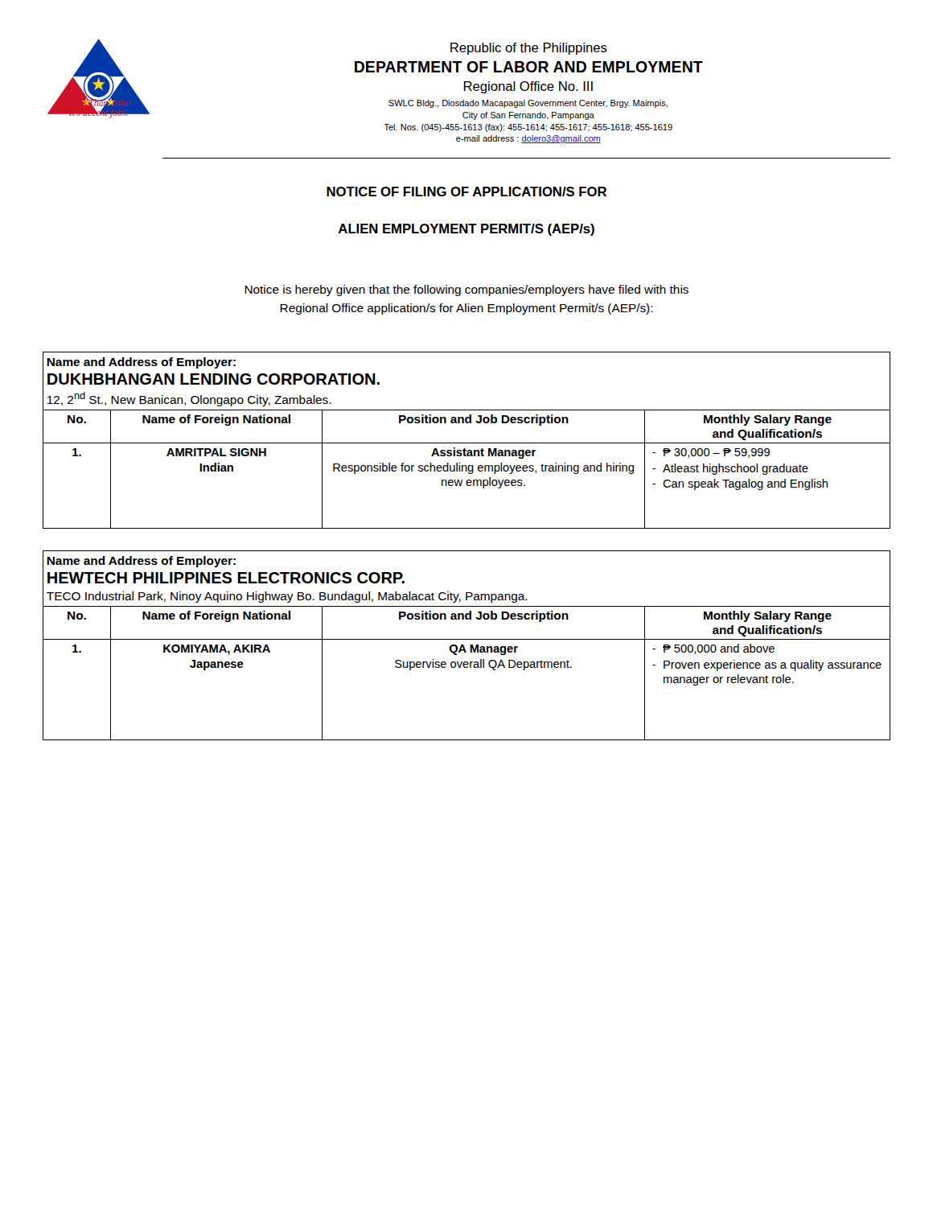More Than Jobs! It's decent jobs.
Republic of the Philippines
DEPARTMENT OF LABOR AND EMPLOYMENT
Regional Office No. III
SWLC Bldg., Diosdado Macapagal Government Center, Brgy. Maimpis,
City of San Fernando, Pampanga
Tel. Nos. (045)-455-1613 (fax): 455-1614; 455-1617; 455-1618; 455-1619
e-mail address : dolero3@gmail.com
NOTICE OF FILING OF APPLICATION/S FOR ALIEN EMPLOYMENT PERMIT/S (AEP/s)
Notice is hereby given that the following companies/employers have filed with this
Regional Office application/s for Alien Employment Permit/s (AEP/s):
| Name and Address of Employer: DUKHBHANGAN LENDING CORPORATION. 12, 2 nd St., New Banican, Olongapo City, Zambales. |
| No. | Name of Foreign National | Position and Job Description | Monthly Salary Range and Qualification/s |
| 1. | AMRITPAL SIGNH Indian | Assistant Manager Responsible for scheduling employees, training and hiring new employees. | ₱ 30,000 – ₱ 59,999 Atleast highschool graduate Can speak Tagalog and English |
| Name and Address of Employer: HEWTECH PHILIPPINES ELECTRONICS CORP. TECO Industrial Park, Ninoy Aquino Highway Bo. Bundagul, Mabalacat City, Pampanga. |
| No. | Name of Foreign National | Position and Job Description | Monthly Salary Range and Qualification/s |
| 1. | KOMIYAMA, AKIRA Japanese | QA Manager Supervise overall QA Department. | ₱ 500,000 and above Proven experience as a quality assurance manager or relevant role. |